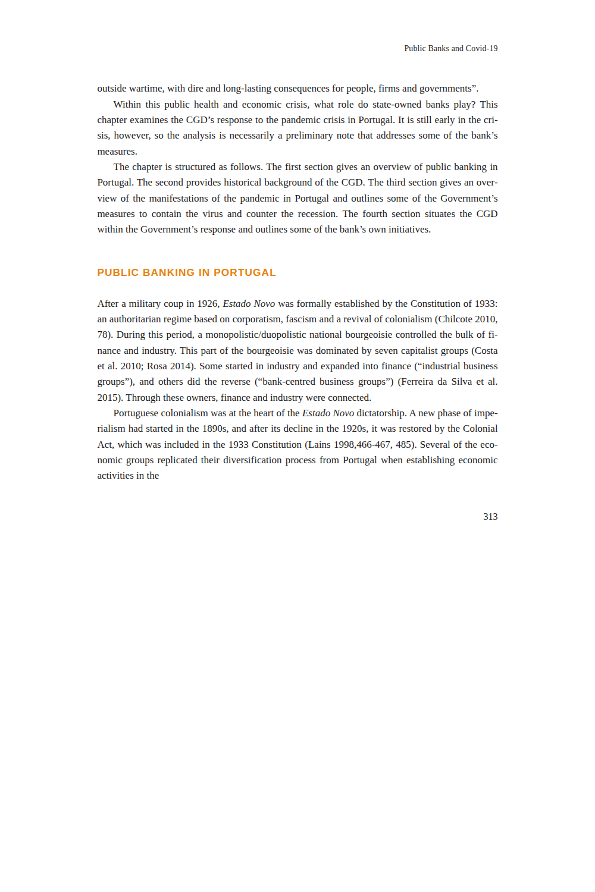Public Banks and Covid-19
outside wartime, with dire and long-lasting consequences for people, firms and governments”.
Within this public health and economic crisis, what role do state-owned banks play? This chapter examines the CGD’s response to the pandemic crisis in Portugal. It is still early in the crisis, however, so the analysis is necessarily a preliminary note that addresses some of the bank’s measures.
The chapter is structured as follows. The first section gives an overview of public banking in Portugal. The second provides historical background of the CGD. The third section gives an overview of the manifestations of the pandemic in Portugal and outlines some of the Government’s measures to contain the virus and counter the recession. The fourth section situates the CGD within the Government’s response and outlines some of the bank’s own initiatives.
Public banking in Portugal
After a military coup in 1926, Estado Novo was formally established by the Constitution of 1933: an authoritarian regime based on corporatism, fascism and a revival of colonialism (Chilcote 2010, 78). During this period, a monopolistic/duopolistic national bourgeoisie controlled the bulk of finance and industry. This part of the bourgeoisie was dominated by seven capitalist groups (Costa et al. 2010; Rosa 2014). Some started in industry and expanded into finance (“industrial business groups”), and others did the reverse (“bank-centred business groups”) (Ferreira da Silva et al. 2015). Through these owners, finance and industry were connected.
Portuguese colonialism was at the heart of the Estado Novo dictatorship. A new phase of imperialism had started in the 1890s, and after its decline in the 1920s, it was restored by the Colonial Act, which was included in the 1933 Constitution (Lains 1998,466-467, 485). Several of the economic groups replicated their diversification process from Portugal when establishing economic activities in the
313